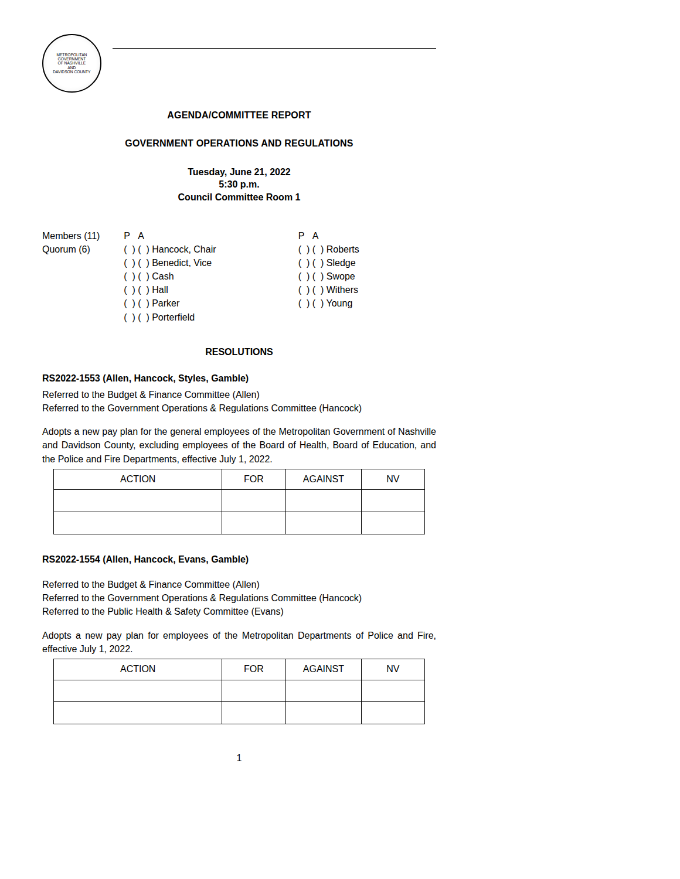METROPOLITAN
GOVERNMENT
OF NASHVILLE
AND
DAVIDSON COUNTY
AGENDA/COMMITTEE REPORT
GOVERNMENT OPERATIONS AND REGULATIONS
Tuesday, June 21, 2022
5:30 p.m.
Council Committee Room 1
| Members (11) | P A | P A |
| Quorum (6) | ( ) ( ) Hancock, Chair | ( ) ( ) Roberts |
| | ( ) ( ) Benedict, Vice | ( ) ( ) Sledge |
| | ( ) ( ) Cash | ( ) ( ) Swope |
| | ( ) ( ) Hall | ( ) ( ) Withers |
| | ( ) ( ) Parker | ( ) ( ) Young |
| | ( ) ( ) Porterfield | |
RESOLUTIONS
RS2022-1553 (Allen, Hancock, Styles, Gamble)
Referred to the Budget & Finance Committee (Allen)
Referred to the Government Operations & Regulations Committee (Hancock)
Adopts a new pay plan for the general employees of the Metropolitan Government of Nashville and Davidson County, excluding employees of the Board of Health, Board of Education, and the Police and Fire Departments, effective July 1, 2022.
| ACTION | FOR | AGAINST | NV |
| --- | --- | --- | --- |
RS2022-1554 (Allen, Hancock, Evans, Gamble)
Referred to the Budget & Finance Committee (Allen)
Referred to the Government Operations & Regulations Committee (Hancock)
Referred to the Public Health & Safety Committee (Evans)
Adopts a new pay plan for employees of the Metropolitan Departments of Police and Fire, effective July 1, 2022.
| ACTION | FOR | AGAINST | NV |
| --- | --- | --- | --- |
1